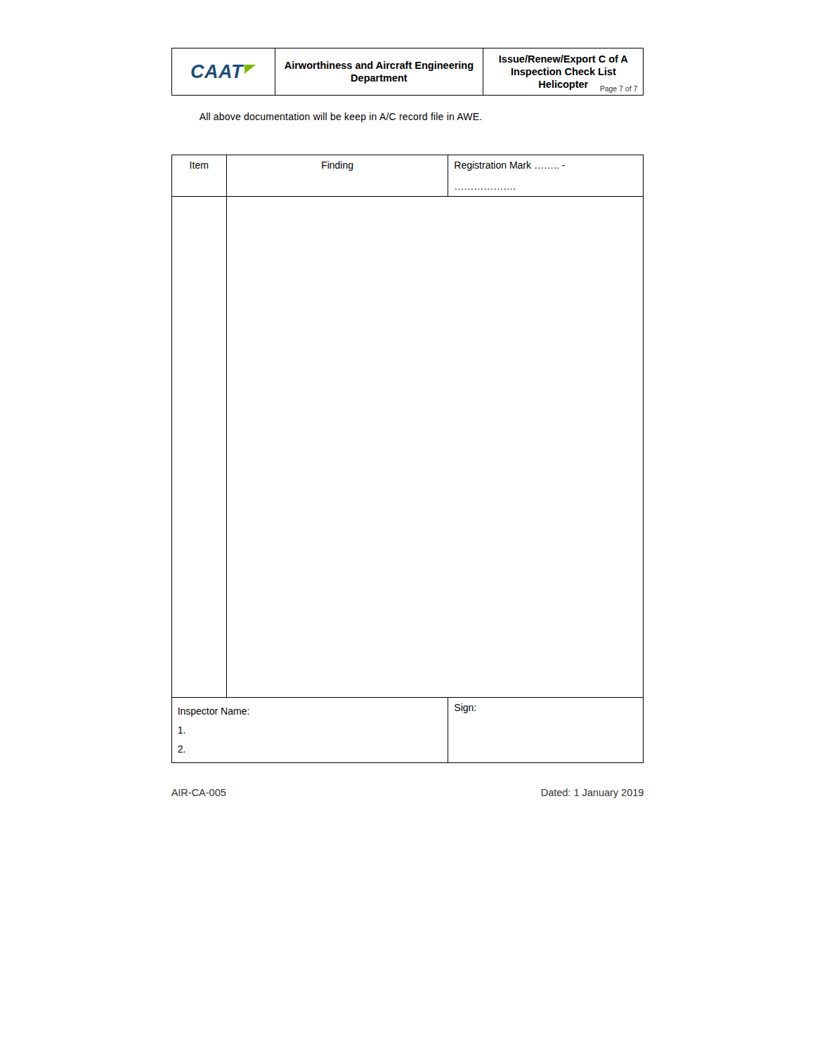| CAAT | Airworthiness and Aircraft Engineering Department | Issue/Renew/Export C of A Inspection Check List Helicopter Page 7 of 7 |
All above documentation will be keep in A/C record file in AWE.
| Item | Finding | Registration Mark …….. - ………………. |
| Inspector Name: 1. 2. | Sign: |
AIR-CA-005 Dated: 1 January 2019